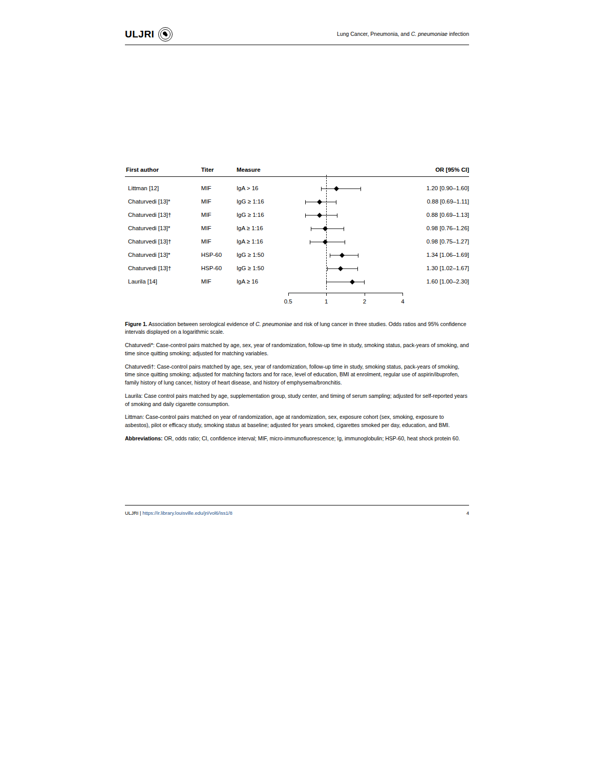ULJRI
Lung Cancer, Pneumonia, and C. pneumoniae infection
First author
Titer
Measure
OR [95% CI]
Littman [12]
MIF
IgA > 16
1.20 [0.90–1.60]
Chaturvedi [13]*
MIF
IgG ≥ 1:16
0.88 [0.69–1.11]
Chaturvedi [13]†
MIF
IgG ≥ 1:16
0.88 [0.69–1.13]
Chaturvedi [13]*
MIF
IgA ≥ 1:16
0.98 [0.76–1.26]
Chaturvedi [13]†
MIF
IgA ≥ 1:16
0.98 [0.75–1.27]
Chaturvedi [13]*
HSP-60
IgG ≥ 1:50
1.34 [1.06–1.69]
Chaturvedi [13]†
HSP-60
IgG ≥ 1:50
1.30 [1.02–1.67]
Laurila [14]
MIF
IgA ≥ 16
1.60 [1.00–2.30]
0.5
1
2
4
Figure 1. Association between serological evidence of C. pneumoniae and risk of lung cancer in three studies. Odds ratios and 95% confidence intervals displayed on a logarithmic scale.
Chaturvedi*: Case-control pairs matched by age, sex, year of randomization, follow-up time in study, smoking status, pack-years of smoking, and time since quitting smoking; adjusted for matching variables.
Chaturvedi†: Case-control pairs matched by age, sex, year of randomization, follow-up time in study, smoking status, pack-years of smoking, time since quitting smoking; adjusted for matching factors and for race, level of education, BMI at enrolment, regular use of aspirin/ibuprofen, family history of lung cancer, history of heart disease, and history of emphysema/bronchitis.
Laurila: Case control pairs matched by age, supplementation group, study center, and timing of serum sampling; adjusted for self-reported years of smoking and daily cigarette consumption.
Littman: Case-control pairs matched on year of randomization, age at randomization, sex, exposure cohort (sex, smoking, exposure to asbestos), pilot or efficacy study, smoking status at baseline; adjusted for years smoked, cigarettes smoked per day, education, and BMI.
Abbreviations: OR, odds ratio; CI, confidence interval; MIF, micro-immunofluorescence; Ig, immunoglobulin; HSP-60, heat shock protein 60.
ULJRI | https://ir.library.louisville.edu/jri/vol6/iss1/8
4